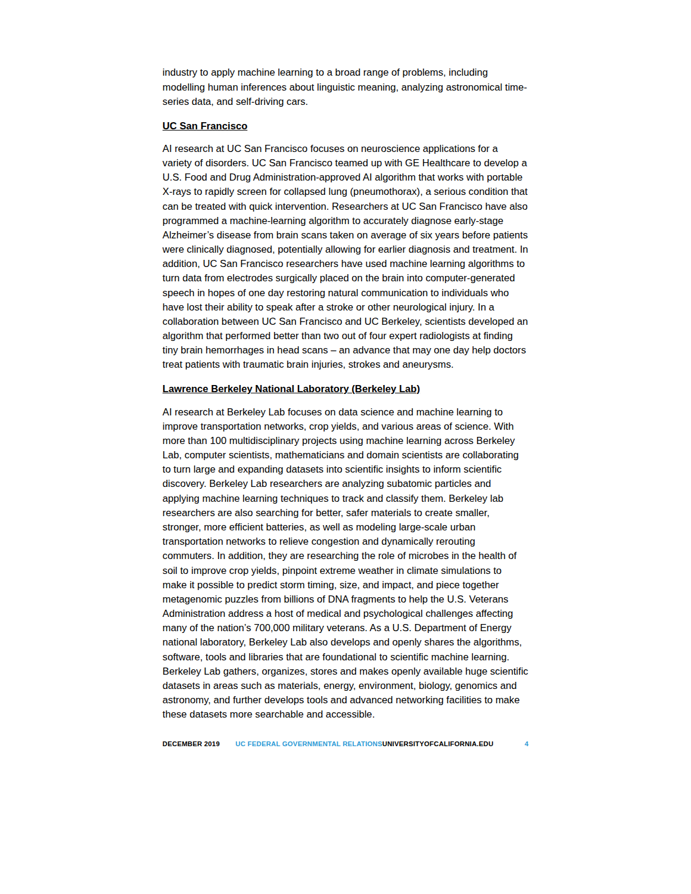industry to apply machine learning to a broad range of problems, including modelling human inferences about linguistic meaning, analyzing astronomical time-series data, and self-driving cars.
UC San Francisco
AI research at UC San Francisco focuses on neuroscience applications for a variety of disorders. UC San Francisco teamed up with GE Healthcare to develop a U.S. Food and Drug Administration-approved AI algorithm that works with portable X-rays to rapidly screen for collapsed lung (pneumothorax), a serious condition that can be treated with quick intervention. Researchers at UC San Francisco have also programmed a machine-learning algorithm to accurately diagnose early-stage Alzheimer’s disease from brain scans taken on average of six years before patients were clinically diagnosed, potentially allowing for earlier diagnosis and treatment. In addition, UC San Francisco researchers have used machine learning algorithms to turn data from electrodes surgically placed on the brain into computer-generated speech in hopes of one day restoring natural communication to individuals who have lost their ability to speak after a stroke or other neurological injury. In a collaboration between UC San Francisco and UC Berkeley, scientists developed an algorithm that performed better than two out of four expert radiologists at finding tiny brain hemorrhages in head scans – an advance that may one day help doctors treat patients with traumatic brain injuries, strokes and aneurysms.
Lawrence Berkeley National Laboratory (Berkeley Lab)
AI research at Berkeley Lab focuses on data science and machine learning to improve transportation networks, crop yields, and various areas of science. With more than 100 multidisciplinary projects using machine learning across Berkeley Lab, computer scientists, mathematicians and domain scientists are collaborating to turn large and expanding datasets into scientific insights to inform scientific discovery. Berkeley Lab researchers are analyzing subatomic particles and applying machine learning techniques to track and classify them. Berkeley lab researchers are also searching for better, safer materials to create smaller, stronger, more efficient batteries, as well as modeling large-scale urban transportation networks to relieve congestion and dynamically rerouting commuters. In addition, they are researching the role of microbes in the health of soil to improve crop yields, pinpoint extreme weather in climate simulations to make it possible to predict storm timing, size, and impact, and piece together metagenomic puzzles from billions of DNA fragments to help the U.S. Veterans Administration address a host of medical and psychological challenges affecting many of the nation’s 700,000 military veterans. As a U.S. Department of Energy national laboratory, Berkeley Lab also develops and openly shares the algorithms, software, tools and libraries that are foundational to scientific machine learning. Berkeley Lab gathers, organizes, stores and makes openly available huge scientific datasets in areas such as materials, energy, environment, biology, genomics and astronomy, and further develops tools and advanced networking facilities to make these datasets more searchable and accessible.
| DECEMBER 2019 | UC FEDERAL GOVERNMENTAL RELATIONS | UNIVERSITYOFCALIFORNIA.EDU | 4 |